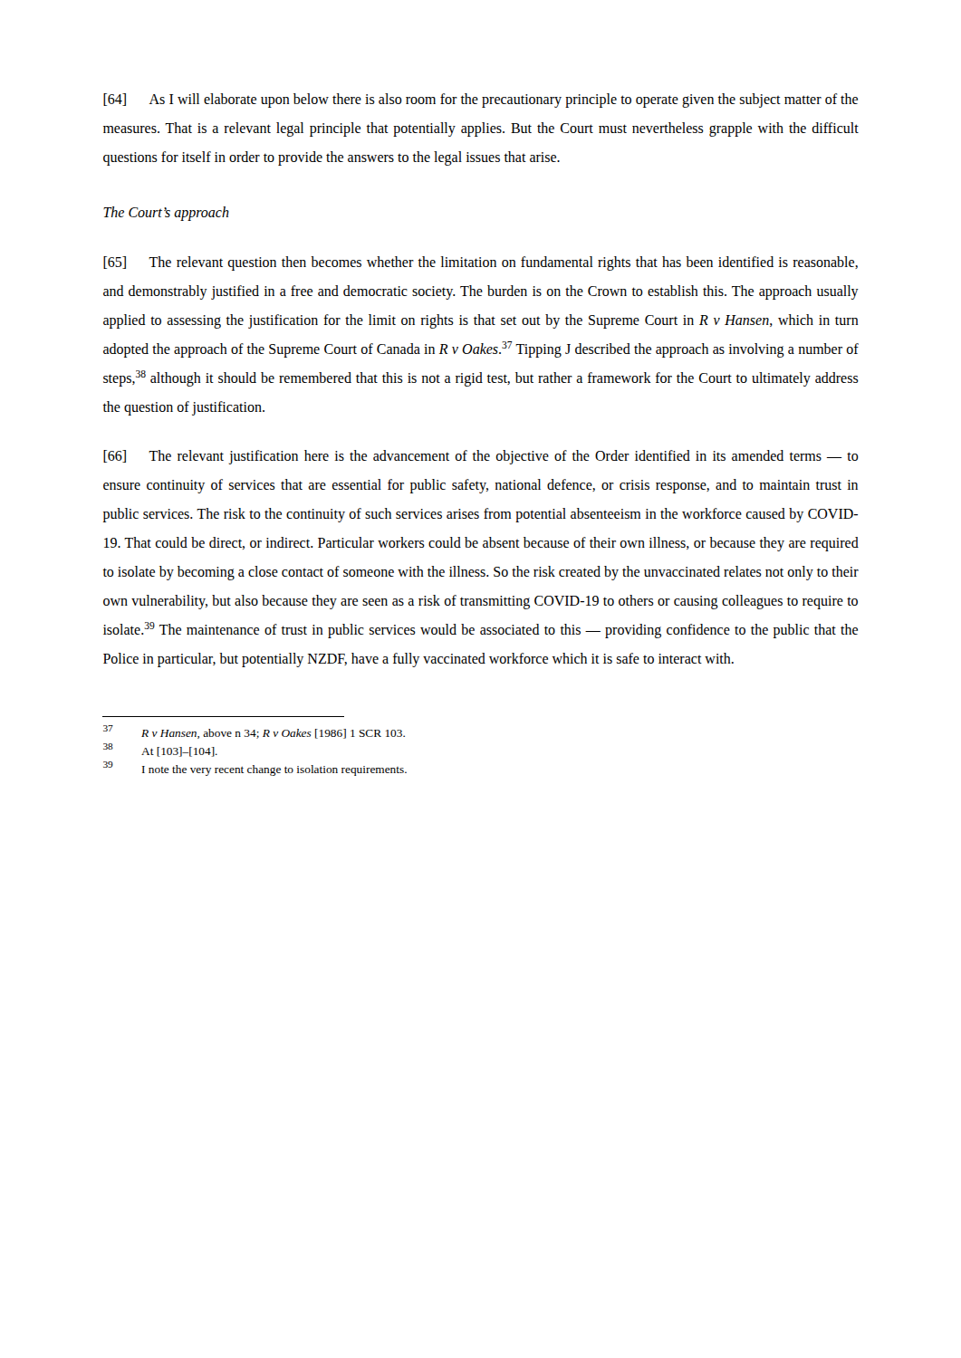[64] As I will elaborate upon below there is also room for the precautionary principle to operate given the subject matter of the measures. That is a relevant legal principle that potentially applies. But the Court must nevertheless grapple with the difficult questions for itself in order to provide the answers to the legal issues that arise.
The Court’s approach
[65] The relevant question then becomes whether the limitation on fundamental rights that has been identified is reasonable, and demonstrably justified in a free and democratic society. The burden is on the Crown to establish this. The approach usually applied to assessing the justification for the limit on rights is that set out by the Supreme Court in R v Hansen, which in turn adopted the approach of the Supreme Court of Canada in R v Oakes.37 Tipping J described the approach as involving a number of steps,38 although it should be remembered that this is not a rigid test, but rather a framework for the Court to ultimately address the question of justification.
[66] The relevant justification here is the advancement of the objective of the Order identified in its amended terms — to ensure continuity of services that are essential for public safety, national defence, or crisis response, and to maintain trust in public services. The risk to the continuity of such services arises from potential absenteeism in the workforce caused by COVID-19. That could be direct, or indirect. Particular workers could be absent because of their own illness, or because they are required to isolate by becoming a close contact of someone with the illness. So the risk created by the unvaccinated relates not only to their own vulnerability, but also because they are seen as a risk of transmitting COVID-19 to others or causing colleagues to require to isolate.39 The maintenance of trust in public services would be associated to this — providing confidence to the public that the Police in particular, but potentially NZDF, have a fully vaccinated workforce which it is safe to interact with.
37 R v Hansen, above n 34; R v Oakes [1986] 1 SCR 103.
38 At [103]–[104].
39 I note the very recent change to isolation requirements.